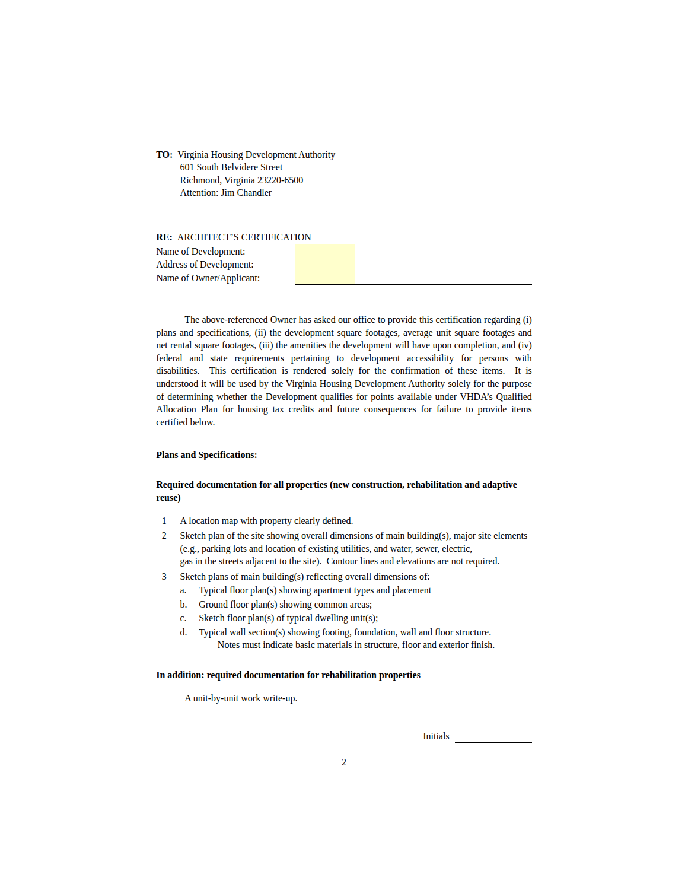TO: Virginia Housing Development Authority
601 South Belvidere Street
Richmond, Virginia 23220-6500
Attention: Jim Chandler
RE: ARCHITECT’S CERTIFICATION
| Name of Development: | | |
| Address of Development: | | |
| Name of Owner/Applicant: | | |
The above-referenced Owner has asked our office to provide this certification regarding (i) plans and specifications, (ii) the development square footages, average unit square footages and net rental square footages, (iii) the amenities the development will have upon completion, and (iv) federal and state requirements pertaining to development accessibility for persons with disabilities. This certification is rendered solely for the confirmation of these items. It is understood it will be used by the Virginia Housing Development Authority solely for the purpose of determining whether the Development qualifies for points available under VHDA’s Qualified Allocation Plan for housing tax credits and future consequences for failure to provide items certified below.
Plans and Specifications:
Required documentation for all properties (new construction, rehabilitation and adaptive reuse)
1 A location map with property clearly defined.
2 Sketch plan of the site showing overall dimensions of main building(s), major site elements
(e.g., parking lots and location of existing utilities, and water, sewer, electric,
gas in the streets adjacent to the site). Contour lines and elevations are not required.
3 Sketch plans of main building(s) reflecting overall dimensions of:
a. Typical floor plan(s) showing apartment types and placement
b. Ground floor plan(s) showing common areas;
c. Sketch floor plan(s) of typical dwelling unit(s);
d. Typical wall section(s) showing footing, foundation, wall and floor structure.
Notes must indicate basic materials in structure, floor and exterior finish.
In addition: required documentation for rehabilitation properties
A unit-by-unit work write-up.
Initials
2